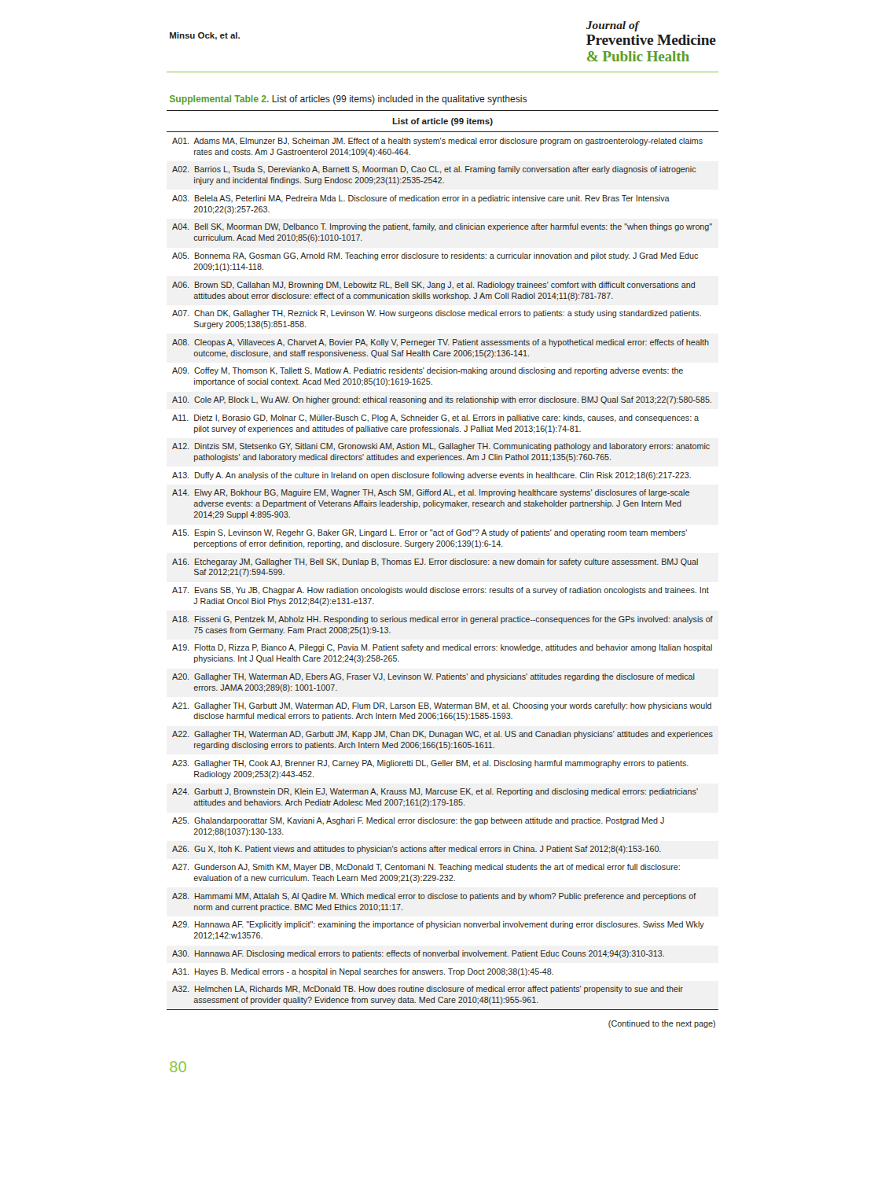Minsu Ock, et al.
Journal of Preventive Medicine & Public Health
Supplemental Table 2. List of articles (99 items) included in the qualitative synthesis
| List of article (99 items) |
| --- |
| A01. Adams MA, Elmunzer BJ, Scheiman JM. Effect of a health system's medical error disclosure program on gastroenterology-related claims rates and costs. Am J Gastroenterol 2014;109(4):460-464. |
| A02. Barrios L, Tsuda S, Derevianko A, Barnett S, Moorman D, Cao CL, et al. Framing family conversation after early diagnosis of iatrogenic injury and incidental findings. Surg Endosc 2009;23(11):2535-2542. |
| A03. Belela AS, Peterlini MA, Pedreira Mda L. Disclosure of medication error in a pediatric intensive care unit. Rev Bras Ter Intensiva 2010;22(3):257-263. |
| A04. Bell SK, Moorman DW, Delbanco T. Improving the patient, family, and clinician experience after harmful events: the "when things go wrong" curriculum. Acad Med 2010;85(6):1010-1017. |
| A05. Bonnema RA, Gosman GG, Arnold RM. Teaching error disclosure to residents: a curricular innovation and pilot study. J Grad Med Educ 2009;1(1):114-118. |
| A06. Brown SD, Callahan MJ, Browning DM, Lebowitz RL, Bell SK, Jang J, et al. Radiology trainees' comfort with difficult conversations and attitudes about error disclosure: effect of a communication skills workshop. J Am Coll Radiol 2014;11(8):781-787. |
| A07. Chan DK, Gallagher TH, Reznick R, Levinson W. How surgeons disclose medical errors to patients: a study using standardized patients. Surgery 2005;138(5):851-858. |
| A08. Cleopas A, Villaveces A, Charvet A, Bovier PA, Kolly V, Perneger TV. Patient assessments of a hypothetical medical error: effects of health outcome, disclosure, and staff responsiveness. Qual Saf Health Care 2006;15(2):136-141. |
| A09. Coffey M, Thomson K, Tallett S, Matlow A. Pediatric residents' decision-making around disclosing and reporting adverse events: the importance of social context. Acad Med 2010;85(10):1619-1625. |
| A10. Cole AP, Block L, Wu AW. On higher ground: ethical reasoning and its relationship with error disclosure. BMJ Qual Saf 2013;22(7):580-585. |
| A11. Dietz I, Borasio GD, Molnar C, Müller-Busch C, Plog A, Schneider G, et al. Errors in palliative care: kinds, causes, and consequences: a pilot survey of experiences and attitudes of palliative care professionals. J Palliat Med 2013;16(1):74-81. |
| A12. Dintzis SM, Stetsenko GY, Sitlani CM, Gronowski AM, Astion ML, Gallagher TH. Communicating pathology and laboratory errors: anatomic pathologists' and laboratory medical directors' attitudes and experiences. Am J Clin Pathol 2011;135(5):760-765. |
| A13. Duffy A. An analysis of the culture in Ireland on open disclosure following adverse events in healthcare. Clin Risk 2012;18(6):217-223. |
| A14. Elwy AR, Bokhour BG, Maguire EM, Wagner TH, Asch SM, Gifford AL, et al. Improving healthcare systems' disclosures of large-scale adverse events: a Department of Veterans Affairs leadership, policymaker, research and stakeholder partnership. J Gen Intern Med 2014;29 Suppl 4:895-903. |
| A15. Espin S, Levinson W, Regehr G, Baker GR, Lingard L. Error or "act of God"? A study of patients' and operating room team members' perceptions of error definition, reporting, and disclosure. Surgery 2006;139(1):6-14. |
| A16. Etchegaray JM, Gallagher TH, Bell SK, Dunlap B, Thomas EJ. Error disclosure: a new domain for safety culture assessment. BMJ Qual Saf 2012;21(7):594-599. |
| A17. Evans SB, Yu JB, Chagpar A. How radiation oncologists would disclose errors: results of a survey of radiation oncologists and trainees. Int J Radiat Oncol Biol Phys 2012;84(2):e131-e137. |
| A18. Fisseni G, Pentzek M, Abholz HH. Responding to serious medical error in general practice--consequences for the GPs involved: analysis of 75 cases from Germany. Fam Pract 2008;25(1):9-13. |
| A19. Flotta D, Rizza P, Bianco A, Pileggi C, Pavia M. Patient safety and medical errors: knowledge, attitudes and behavior among Italian hospital physicians. Int J Qual Health Care 2012;24(3):258-265. |
| A20. Gallagher TH, Waterman AD, Ebers AG, Fraser VJ, Levinson W. Patients' and physicians' attitudes regarding the disclosure of medical errors. JAMA 2003;289(8): 1001-1007. |
| A21. Gallagher TH, Garbutt JM, Waterman AD, Flum DR, Larson EB, Waterman BM, et al. Choosing your words carefully: how physicians would disclose harmful medical errors to patients. Arch Intern Med 2006;166(15):1585-1593. |
| A22. Gallagher TH, Waterman AD, Garbutt JM, Kapp JM, Chan DK, Dunagan WC, et al. US and Canadian physicians' attitudes and experiences regarding disclosing errors to patients. Arch Intern Med 2006;166(15):1605-1611. |
| A23. Gallagher TH, Cook AJ, Brenner RJ, Carney PA, Miglioretti DL, Geller BM, et al. Disclosing harmful mammography errors to patients. Radiology 2009;253(2):443-452. |
| A24. Garbutt J, Brownstein DR, Klein EJ, Waterman A, Krauss MJ, Marcuse EK, et al. Reporting and disclosing medical errors: pediatricians' attitudes and behaviors. Arch Pediatr Adolesc Med 2007;161(2):179-185. |
| A25. Ghalandarpoorattar SM, Kaviani A, Asghari F. Medical error disclosure: the gap between attitude and practice. Postgrad Med J 2012;88(1037):130-133. |
| A26. Gu X, Itoh K. Patient views and attitudes to physician's actions after medical errors in China. J Patient Saf 2012;8(4):153-160. |
| A27. Gunderson AJ, Smith KM, Mayer DB, McDonald T, Centomani N. Teaching medical students the art of medical error full disclosure: evaluation of a new curriculum. Teach Learn Med 2009;21(3):229-232. |
| A28. Hammami MM, Attalah S, Al Qadire M. Which medical error to disclose to patients and by whom? Public preference and perceptions of norm and current practice. BMC Med Ethics 2010;11:17. |
| A29. Hannawa AF. "Explicitly implicit": examining the importance of physician nonverbal involvement during error disclosures. Swiss Med Wkly 2012;142:w13576. |
| A30. Hannawa AF. Disclosing medical errors to patients: effects of nonverbal involvement. Patient Educ Couns 2014;94(3):310-313. |
| A31. Hayes B. Medical errors - a hospital in Nepal searches for answers. Trop Doct 2008;38(1):45-48. |
| A32. Helmchen LA, Richards MR, McDonald TB. How does routine disclosure of medical error affect patients' propensity to sue and their assessment of provider quality? Evidence from survey data. Med Care 2010;48(11):955-961. |
(Continued to the next page)
80